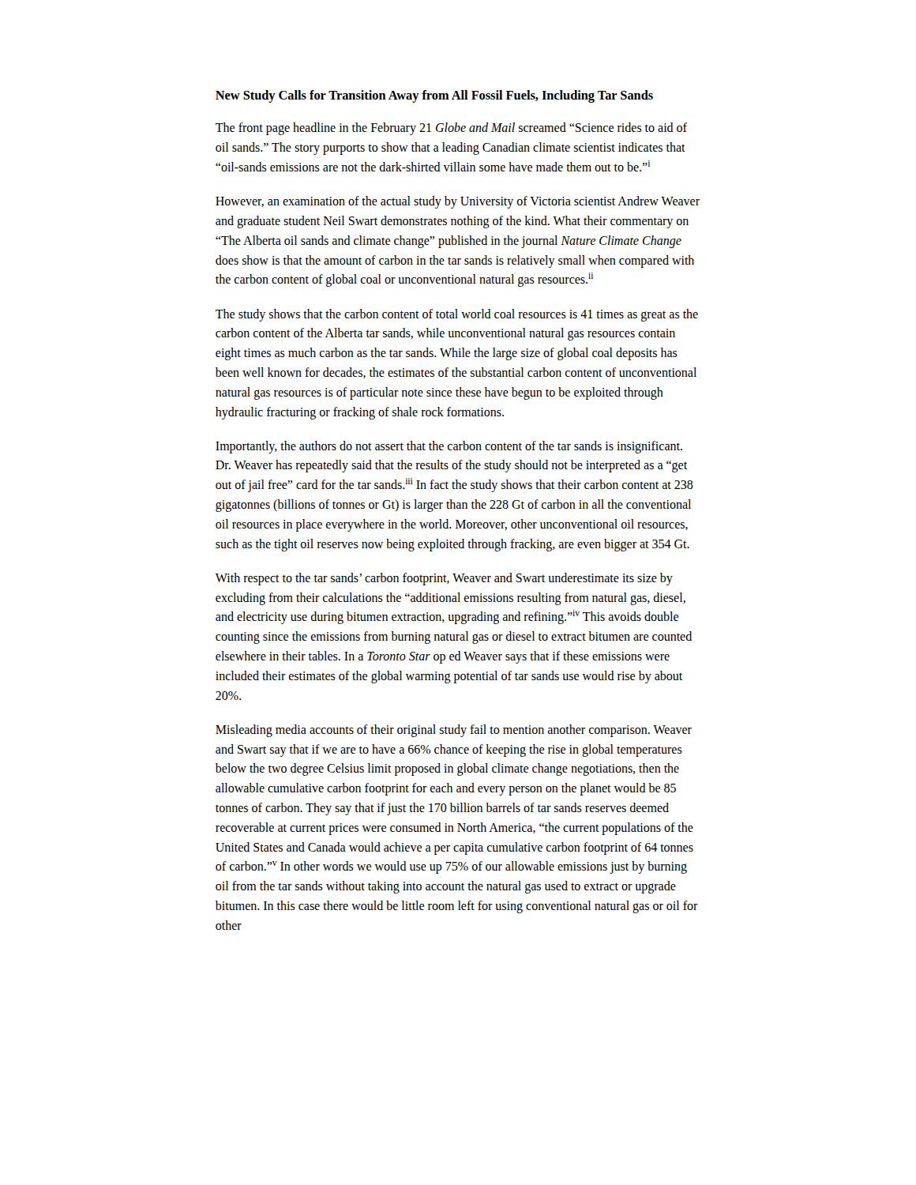New Study Calls for Transition Away from All Fossil Fuels, Including Tar Sands
The front page headline in the February 21 Globe and Mail screamed “Science rides to aid of oil sands.” The story purports to show that a leading Canadian climate scientist indicates that “oil-sands emissions are not the dark-shirted villain some have made them out to be.”i
However, an examination of the actual study by University of Victoria scientist Andrew Weaver and graduate student Neil Swart demonstrates nothing of the kind. What their commentary on “The Alberta oil sands and climate change” published in the journal Nature Climate Change does show is that the amount of carbon in the tar sands is relatively small when compared with the carbon content of global coal or unconventional natural gas resources.ii
The study shows that the carbon content of total world coal resources is 41 times as great as the carbon content of the Alberta tar sands, while unconventional natural gas resources contain eight times as much carbon as the tar sands. While the large size of global coal deposits has been well known for decades, the estimates of the substantial carbon content of unconventional natural gas resources is of particular note since these have begun to be exploited through hydraulic fracturing or fracking of shale rock formations.
Importantly, the authors do not assert that the carbon content of the tar sands is insignificant. Dr. Weaver has repeatedly said that the results of the study should not be interpreted as a “get out of jail free” card for the tar sands.iii In fact the study shows that their carbon content at 238 gigatonnes (billions of tonnes or Gt) is larger than the 228 Gt of carbon in all the conventional oil resources in place everywhere in the world. Moreover, other unconventional oil resources, such as the tight oil reserves now being exploited through fracking, are even bigger at 354 Gt.
With respect to the tar sands’ carbon footprint, Weaver and Swart underestimate its size by excluding from their calculations the “additional emissions resulting from natural gas, diesel, and electricity use during bitumen extraction, upgrading and refining.”iv This avoids double counting since the emissions from burning natural gas or diesel to extract bitumen are counted elsewhere in their tables. In a Toronto Star op ed Weaver says that if these emissions were included their estimates of the global warming potential of tar sands use would rise by about 20%.
Misleading media accounts of their original study fail to mention another comparison. Weaver and Swart say that if we are to have a 66% chance of keeping the rise in global temperatures below the two degree Celsius limit proposed in global climate change negotiations, then the allowable cumulative carbon footprint for each and every person on the planet would be 85 tonnes of carbon. They say that if just the 170 billion barrels of tar sands reserves deemed recoverable at current prices were consumed in North America, “the current populations of the United States and Canada would achieve a per capita cumulative carbon footprint of 64 tonnes of carbon.”v In other words we would use up 75% of our allowable emissions just by burning oil from the tar sands without taking into account the natural gas used to extract or upgrade bitumen. In this case there would be little room left for using conventional natural gas or oil for other